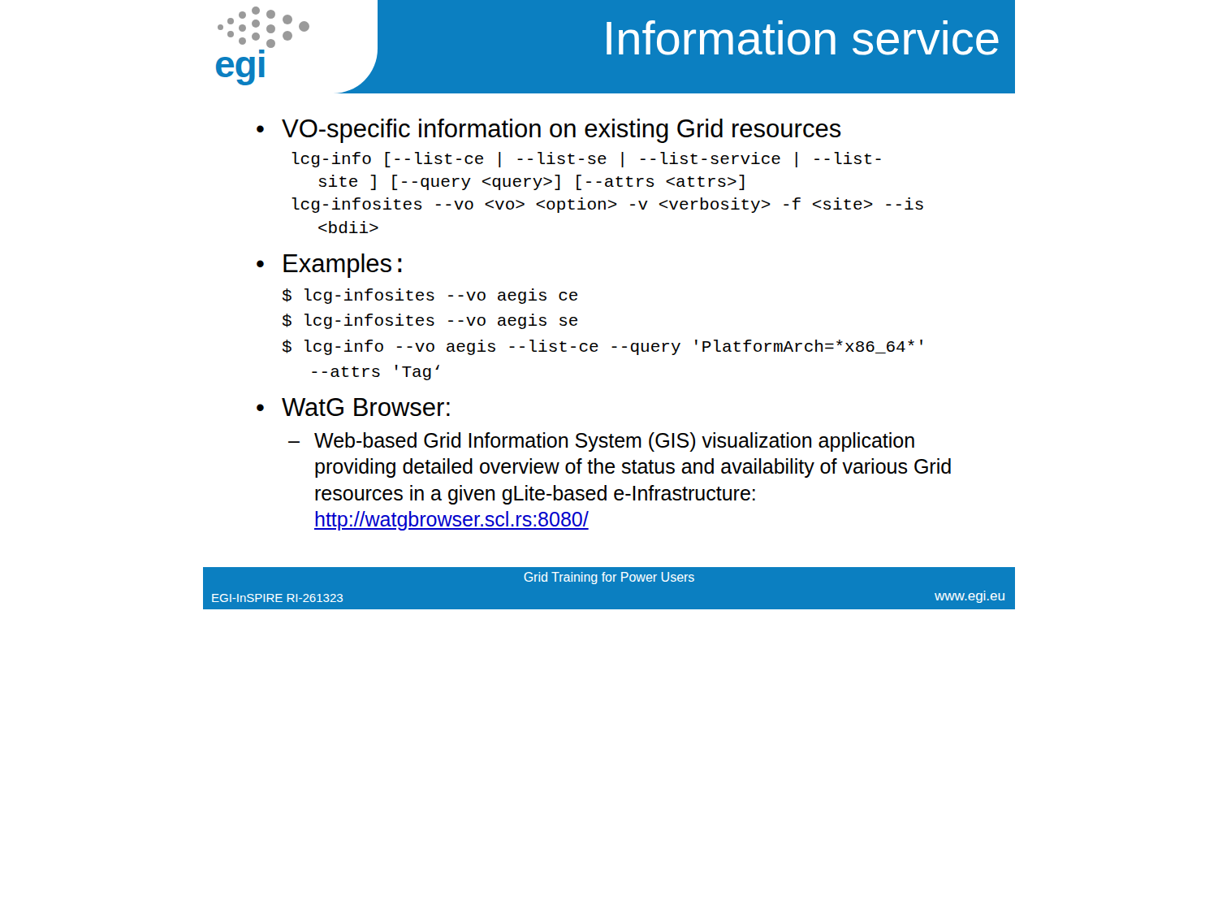Information service
egi
VO-specific information on existing Grid resources
lcg-info [--list-ce | --list-se | --list-service | --list-site ] [--query <query>] [--attrs <attrs>] lcg-infosites --vo <vo> <option> -v <verbosity> -f <site> --is<bdii>
Examples:
$ lcg-infosites --vo aegis ce
$ lcg-infosites --vo aegis se
$ lcg-info --vo aegis --list-ce --query 'PlatformArch=*x86_64*'--attrs 'Tag‘
WatG Browser:
Web-based Grid Information System (GIS) visualization application providing detailed overview of the status and availability of various Grid resources in a given gLite-based e-Infrastructure: http://watgbrowser.scl.rs:8080/
Grid Training for Power Users
EGI-InSPIRE RI-261323
www.egi.eu